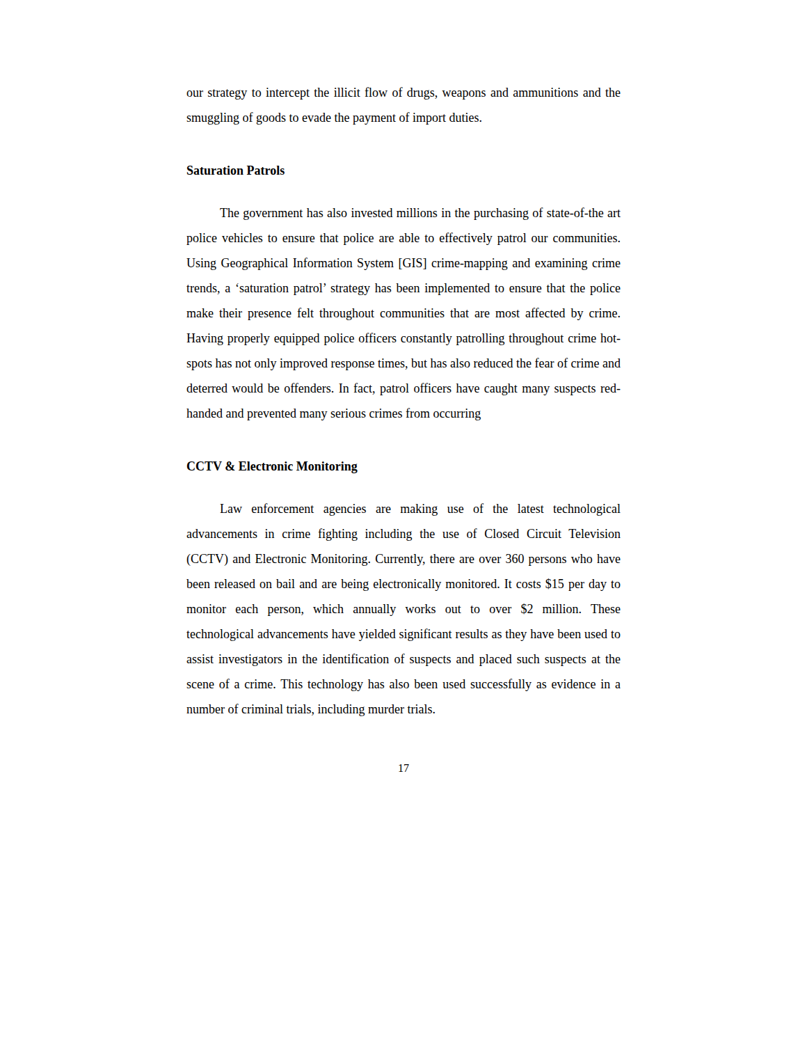our strategy to intercept the illicit flow of drugs, weapons and ammunitions and the smuggling of goods to evade the payment of import duties.
Saturation Patrols
The government has also invested millions in the purchasing of state-of-the art police vehicles to ensure that police are able to effectively patrol our communities. Using Geographical Information System [GIS] crime-mapping and examining crime trends, a ‘saturation patrol’ strategy has been implemented to ensure that the police make their presence felt throughout communities that are most affected by crime. Having properly equipped police officers constantly patrolling throughout crime hot-spots has not only improved response times, but has also reduced the fear of crime and deterred would be offenders. In fact, patrol officers have caught many suspects red-handed and prevented many serious crimes from occurring
CCTV & Electronic Monitoring
Law enforcement agencies are making use of the latest technological advancements in crime fighting including the use of Closed Circuit Television (CCTV) and Electronic Monitoring. Currently, there are over 360 persons who have been released on bail and are being electronically monitored. It costs $15 per day to monitor each person, which annually works out to over $2 million. These technological advancements have yielded significant results as they have been used to assist investigators in the identification of suspects and placed such suspects at the scene of a crime. This technology has also been used successfully as evidence in a number of criminal trials, including murder trials.
17